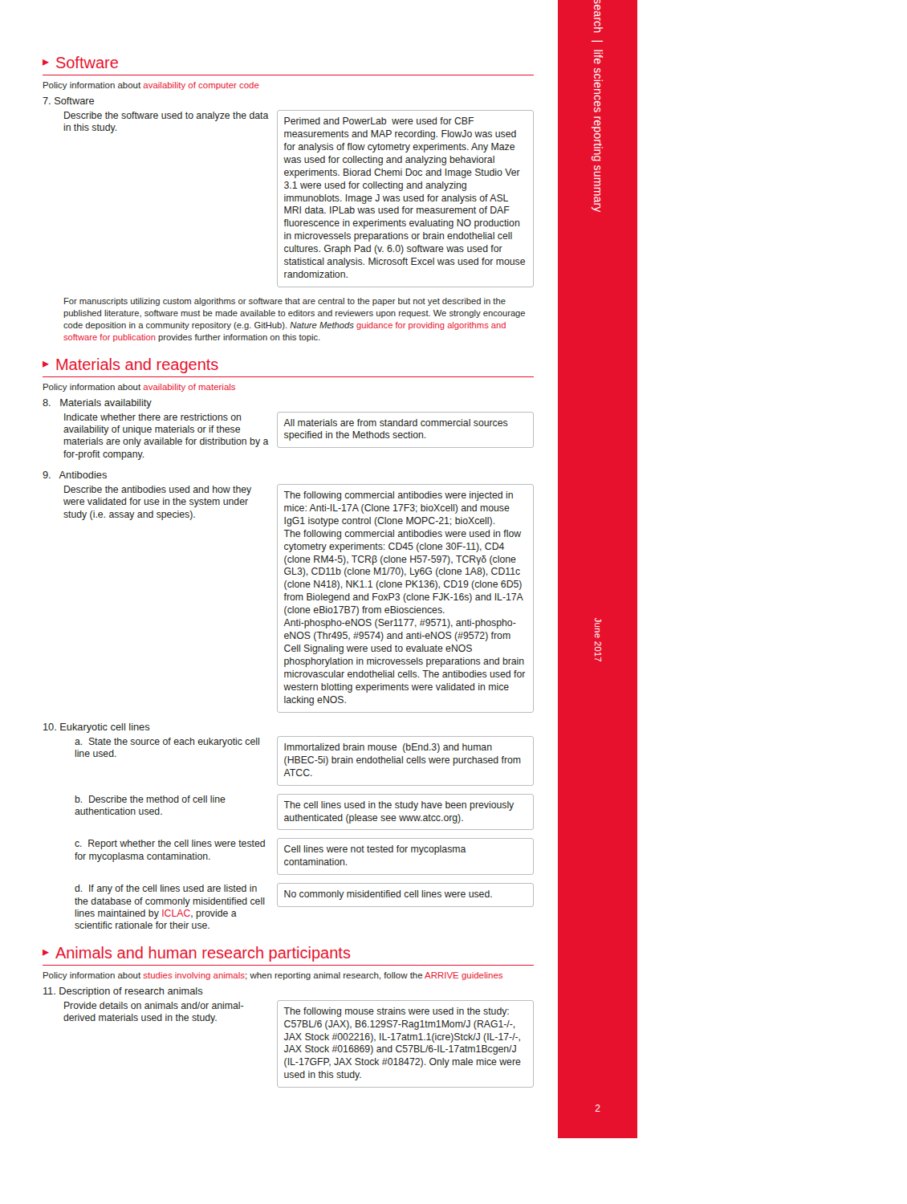nature research | life sciences reporting summary
June 2017
2
▸ Software
Policy information about availability of computer code
7. Software
Describe the software used to analyze the data in this study.
Perimed and PowerLab were used for CBF measurements and MAP recording. FlowJo was used for analysis of flow cytometry experiments. Any Maze was used for collecting and analyzing behavioral experiments. Biorad Chemi Doc and Image Studio Ver 3.1 were used for collecting and analyzing immunoblots. Image J was used for analysis of ASL MRI data. IPLab was used for measurement of DAF fluorescence in experiments evaluating NO production in microvessels preparations or brain endothelial cell cultures. Graph Pad (v. 6.0) software was used for statistical analysis. Microsoft Excel was used for mouse randomization.
For manuscripts utilizing custom algorithms or software that are central to the paper but not yet described in the published literature, software must be made available to editors and reviewers upon request. We strongly encourage code deposition in a community repository (e.g. GitHub). Nature Methods guidance for providing algorithms and software for publication provides further information on this topic.
▸ Materials and reagents
Policy information about availability of materials
8. Materials availability
Indicate whether there are restrictions on availability of unique materials or if these materials are only available for distribution by a for-profit company.
All materials are from standard commercial sources specified in the Methods section.
9. Antibodies
Describe the antibodies used and how they were validated for use in the system under study (i.e. assay and species).
The following commercial antibodies were injected in mice: Anti-IL-17A (Clone 17F3; bioXcell) and mouse IgG1 isotype control (Clone MOPC-21; bioXcell).
The following commercial antibodies were used in flow cytometry experiments: CD45 (clone 30F-11), CD4 (clone RM4-5), TCRβ (clone H57-597), TCRγδ (clone GL3), CD11b (clone M1/70), Ly6G (clone 1A8), CD11c (clone N418), NK1.1 (clone PK136), CD19 (clone 6D5) from Biolegend and FoxP3 (clone FJK-16s) and IL-17A (clone eBio17B7) from eBiosciences.
Anti-phospho-eNOS (Ser1177, #9571), anti-phospho-eNOS (Thr495, #9574) and anti-eNOS (#9572) from Cell Signaling were used to evaluate eNOS phosphorylation in microvessels preparations and brain microvascular endothelial cells. The antibodies used for western blotting experiments were validated in mice lacking eNOS.
10. Eukaryotic cell lines
a. State the source of each eukaryotic cell line used.
Immortalized brain mouse (bEnd.3) and human (HBEC-5i) brain endothelial cells were purchased from ATCC.
b. Describe the method of cell line authentication used.
The cell lines used in the study have been previously authenticated (please see www.atcc.org).
c. Report whether the cell lines were tested for mycoplasma contamination.
Cell lines were not tested for mycoplasma contamination.
d. If any of the cell lines used are listed in the database of commonly misidentified cell lines maintained by ICLAC, provide a scientific rationale for their use.
No commonly misidentified cell lines were used.
▸ Animals and human research participants
Policy information about studies involving animals; when reporting animal research, follow the ARRIVE guidelines
11. Description of research animals
Provide details on animals and/or animal-derived materials used in the study.
The following mouse strains were used in the study: C57BL/6 (JAX), B6.129S7-Rag1tm1Mom/J (RAG1-/-, JAX Stock #002216), IL-17atm1.1(icre)Stck/J (IL-17-/-, JAX Stock #016869) and C57BL/6-IL-17atm1Bcgen/J (IL-17GFP, JAX Stock #018472). Only male mice were used in this study.